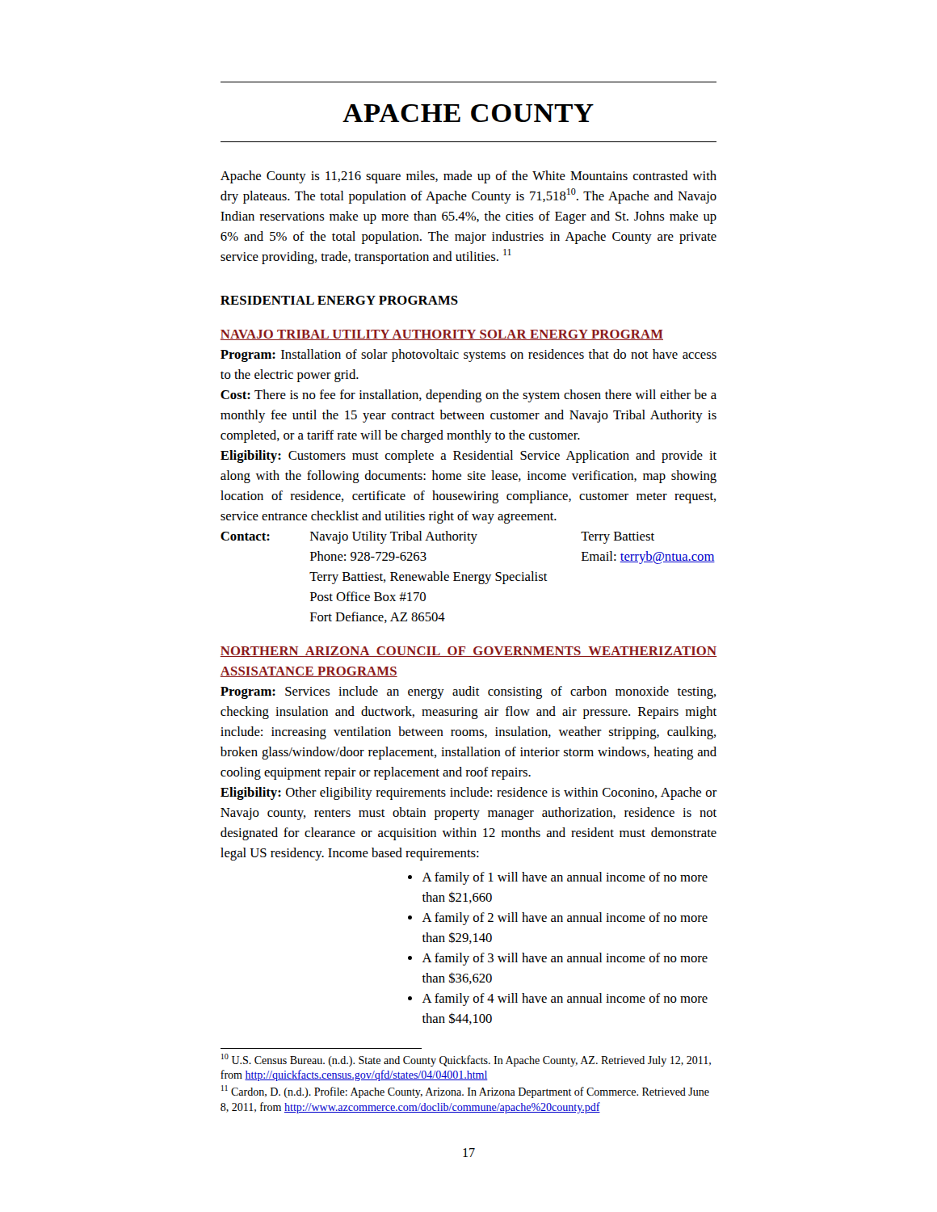APACHE COUNTY
Apache County is 11,216 square miles, made up of the White Mountains contrasted with dry plateaus. The total population of Apache County is 71,51810. The Apache and Navajo Indian reservations make up more than 65.4%, the cities of Eager and St. Johns make up 6% and 5% of the total population. The major industries in Apache County are private service providing, trade, transportation and utilities. 11
RESIDENTIAL ENERGY PROGRAMS
NAVAJO TRIBAL UTILITY AUTHORITY SOLAR ENERGY PROGRAM
Program: Installation of solar photovoltaic systems on residences that do not have access to the electric power grid.
Cost: There is no fee for installation, depending on the system chosen there will either be a monthly fee until the 15 year contract between customer and Navajo Tribal Authority is completed, or a tariff rate will be charged monthly to the customer.
Eligibility: Customers must complete a Residential Service Application and provide it along with the following documents: home site lease, income verification, map showing location of residence, certificate of housewiring compliance, customer meter request, service entrance checklist and utilities right of way agreement.
| Contact: | Navajo Utility Tribal Authority | Terry Battiest |
| | Phone: 928-729-6263 | Email: terryb@ntua.com |
| | Terry Battiest, Renewable Energy Specialist | |
| | Post Office Box #170 | |
| | Fort Defiance, AZ 86504 | |
NORTHERN ARIZONA COUNCIL OF GOVERNMENTS WEATHERIZATION ASSISATANCE PROGRAMS
Program: Services include an energy audit consisting of carbon monoxide testing, checking insulation and ductwork, measuring air flow and air pressure. Repairs might include: increasing ventilation between rooms, insulation, weather stripping, caulking, broken glass/window/door replacement, installation of interior storm windows, heating and cooling equipment repair or replacement and roof repairs.
Eligibility: Other eligibility requirements include: residence is within Coconino, Apache or Navajo county, renters must obtain property manager authorization, residence is not designated for clearance or acquisition within 12 months and resident must demonstrate legal US residency. Income based requirements:
A family of 1 will have an annual income of no more than $21,660
A family of 2 will have an annual income of no more than $29,140
A family of 3 will have an annual income of no more than $36,620
A family of 4 will have an annual income of no more than $44,100
10 U.S. Census Bureau. (n.d.). State and County Quickfacts. In Apache County, AZ. Retrieved July 12, 2011, from http://quickfacts.census.gov/qfd/states/04/04001.html
11 Cardon, D. (n.d.). Profile: Apache County, Arizona. In Arizona Department of Commerce. Retrieved June 8, 2011, from http://www.azcommerce.com/doclib/commune/apache%20county.pdf
17